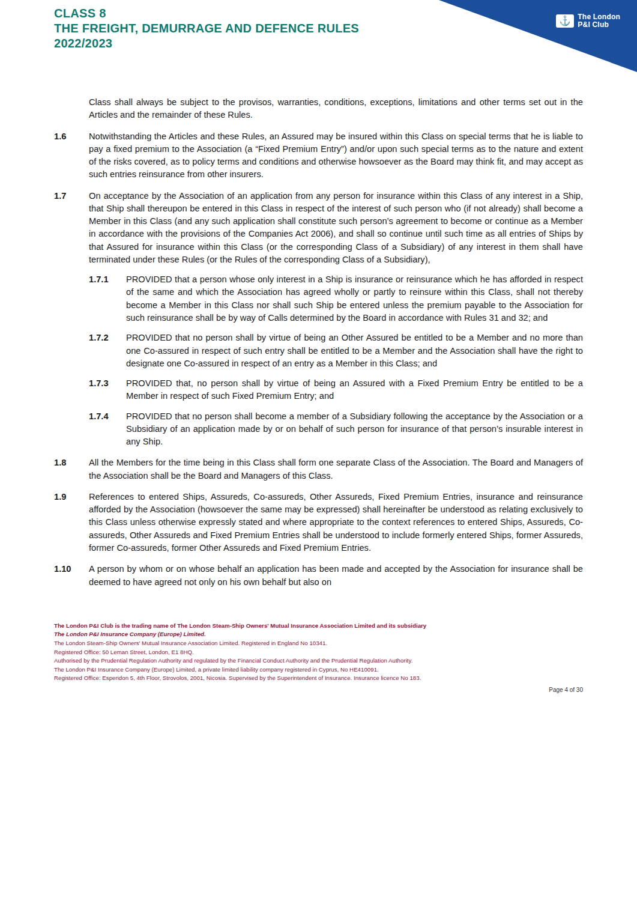⚓The London P&I Club
Class 8
The Freight, Demurrage and Defence Rules
2022/2023
Class shall always be subject to the provisos, warranties, conditions, exceptions, limitations and other terms set out in the Articles and the remainder of these Rules.
1.6
Notwithstanding the Articles and these Rules, an Assured may be insured within this Class on special terms that he is liable to pay a fixed premium to the Association (a “Fixed Premium Entry”) and/or upon such special terms as to the nature and extent of the risks covered, as to policy terms and conditions and otherwise howsoever as the Board may think fit, and may accept as such entries reinsurance from other insurers.
1.7
On acceptance by the Association of an application from any person for insurance within this Class of any interest in a Ship, that Ship shall thereupon be entered in this Class in respect of the interest of such person who (if not already) shall become a Member in this Class (and any such application shall constitute such person’s agreement to become or continue as a Member in accordance with the provisions of the Companies Act 2006), and shall so continue until such time as all entries of Ships by that Assured for insurance within this Class (or the corresponding Class of a Subsidiary) of any interest in them shall have terminated under these Rules (or the Rules of the corresponding Class of a Subsidiary),
1.7.1
PROVIDED that a person whose only interest in a Ship is insurance or reinsurance which he has afforded in respect of the same and which the Association has agreed wholly or partly to reinsure within this Class, shall not thereby become a Member in this Class nor shall such Ship be entered unless the premium payable to the Association for such reinsurance shall be by way of Calls determined by the Board in accordance with Rules 31 and 32; and
1.7.2
PROVIDED that no person shall by virtue of being an Other Assured be entitled to be a Member and no more than one Co-assured in respect of such entry shall be entitled to be a Member and the Association shall have the right to designate one Co-assured in respect of an entry as a Member in this Class; and
1.7.3
PROVIDED that, no person shall by virtue of being an Assured with a Fixed Premium Entry be entitled to be a Member in respect of such Fixed Premium Entry; and
1.7.4
PROVIDED that no person shall become a member of a Subsidiary following the acceptance by the Association or a Subsidiary of an application made by or on behalf of such person for insurance of that person’s insurable interest in any Ship.
1.8
All the Members for the time being in this Class shall form one separate Class of the Association. The Board and Managers of the Association shall be the Board and Managers of this Class.
1.9
References to entered Ships, Assureds, Co-assureds, Other Assureds, Fixed Premium Entries, insurance and reinsurance afforded by the Association (howsoever the same may be expressed) shall hereinafter be understood as relating exclusively to this Class unless otherwise expressly stated and where appropriate to the context references to entered Ships, Assureds, Co-assureds, Other Assureds and Fixed Premium Entries shall be understood to include formerly entered Ships, former Assureds, former Co-assureds, former Other Assureds and Fixed Premium Entries.
1.10
A person by whom or on whose behalf an application has been made and accepted by the Association for insurance shall be deemed to have agreed not only on his own behalf but also on
The London P&I Club is the trading name of The London Steam-Ship Owners' Mutual Insurance Association Limited and its subsidiary
The London P&I Insurance Company (Europe) Limited.
The London Steam-Ship Owners' Mutual Insurance Association Limited. Registered in England No 10341.
Registered Office: 50 Leman Street, London, E1 8HQ.
Authorised by the Prudential Regulation Authority and regulated by the Financial Conduct Authority and the Prudential Regulation Authority.
The London P&I Insurance Company (Europe) Limited, a private limited liability company registered in Cyprus, No HE410091.
Registered Office: Esperidon 5, 4th Floor, Strovolos, 2001, Nicosia. Supervised by the Superintendent of Insurance. Insurance licence No 183.
Page 4 of 30